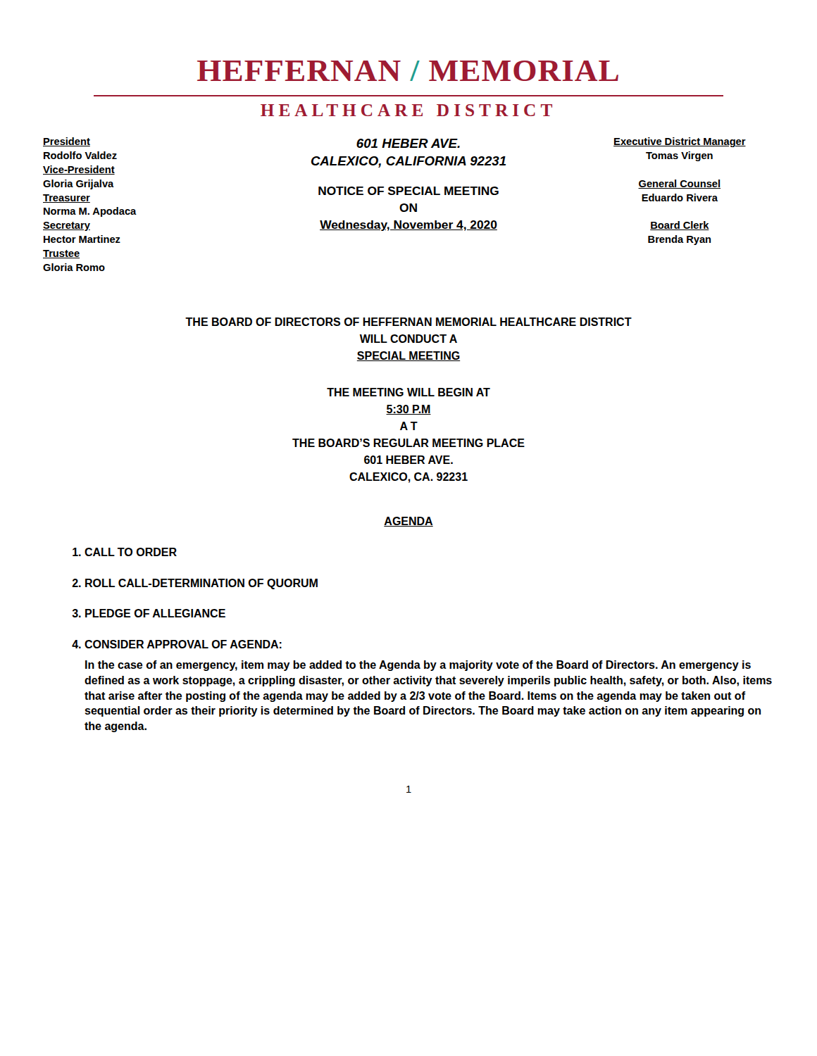HEFFERNAN / MEMORIAL
HEALTHCARE DISTRICT
| President Rodolfo Valdez Vice-President Gloria Grijalva Treasurer Norma M. Apodaca Secretary Hector Martinez Trustee Gloria Romo | 601 HEBER AVE. CALEXICO, CALIFORNIA 92231 NOTICE OF SPECIAL MEETING ON Wednesday, November 4, 2020 | Executive District Manager Tomas Virgen General Counsel Eduardo Rivera Board Clerk Brenda Ryan |
THE BOARD OF DIRECTORS OF HEFFERNAN MEMORIAL HEALTHCARE DISTRICT
WILL CONDUCT A
SPECIAL MEETING
THE MEETING WILL BEGIN AT
5:30 P.M
A T
THE BOARD’S REGULAR MEETING PLACE
601 HEBER AVE.
CALEXICO, CA. 92231
AGENDA
CALL TO ORDER
ROLL CALL-DETERMINATION OF QUORUM
PLEDGE OF ALLEGIANCE
CONSIDER APPROVAL OF AGENDA:
In the case of an emergency, item may be added to the Agenda by a majority vote of the Board of Directors. An emergency is defined as a work stoppage, a crippling disaster, or other activity that severely imperils public health, safety, or both. Also, items that arise after the posting of the agenda may be added by a 2/3 vote of the Board. Items on the agenda may be taken out of sequential order as their priority is determined by the Board of Directors. The Board may take action on any item appearing on the agenda.
1